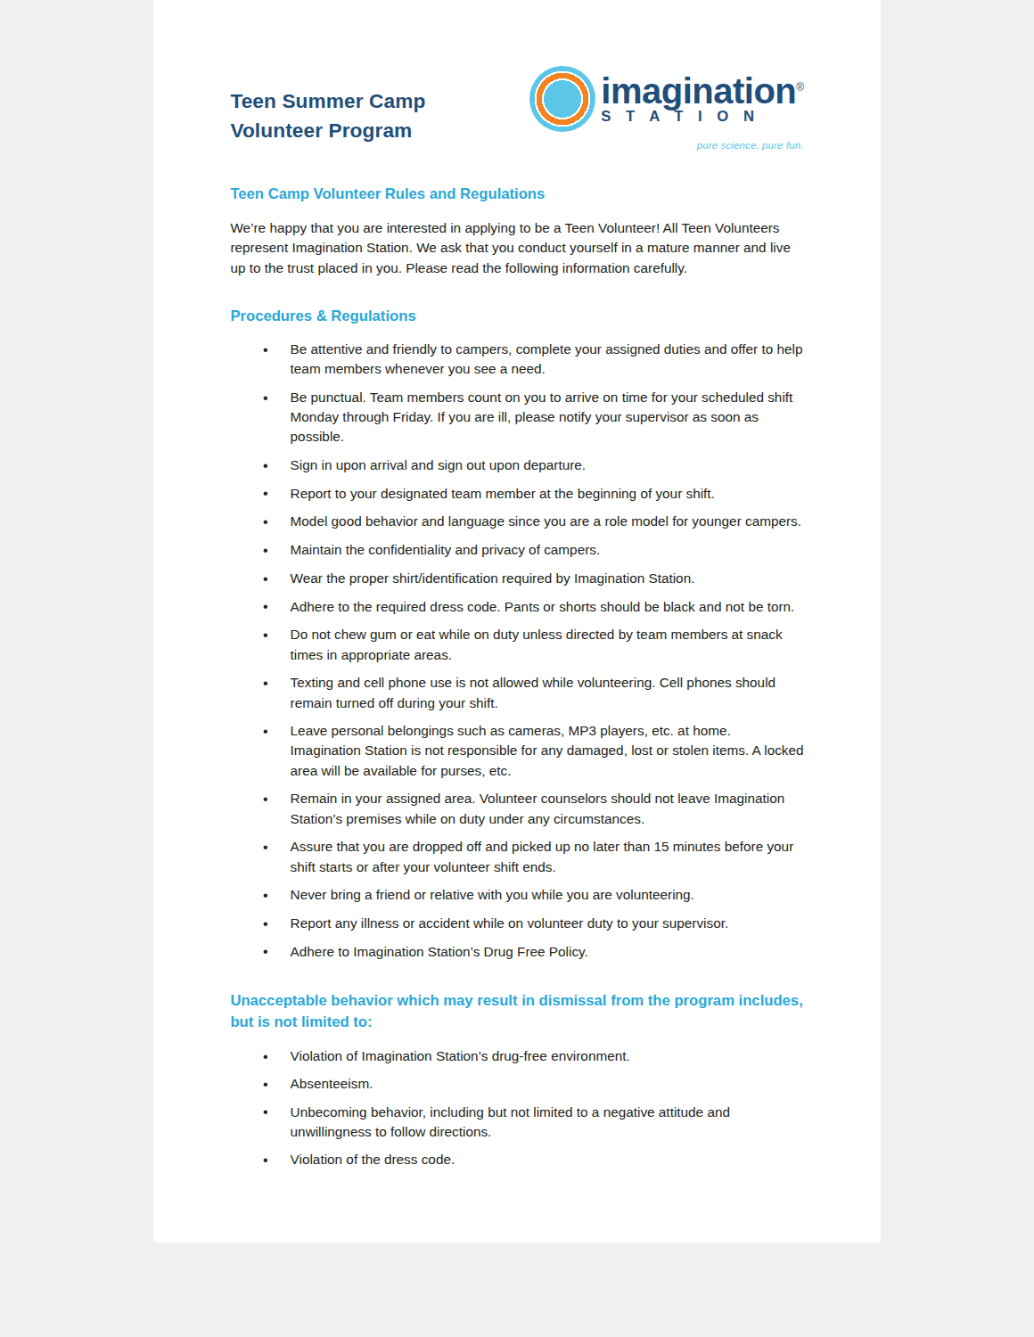Teen Summer Camp Volunteer Program
imagination®
S T A T I O N
pure science. pure fun.
Teen Camp Volunteer Rules and Regulations
We’re happy that you are interested in applying to be a Teen Volunteer! All Teen Volunteers represent Imagination Station. We ask that you conduct yourself in a mature manner and live up to the trust placed in you. Please read the following information carefully.
Procedures & Regulations
Be attentive and friendly to campers, complete your assigned duties and offer to help team members whenever you see a need.
Be punctual. Team members count on you to arrive on time for your scheduled shift Monday through Friday. If you are ill, please notify your supervisor as soon as possible.
Sign in upon arrival and sign out upon departure.
Report to your designated team member at the beginning of your shift.
Model good behavior and language since you are a role model for younger campers.
Maintain the confidentiality and privacy of campers.
Wear the proper shirt/identification required by Imagination Station.
Adhere to the required dress code. Pants or shorts should be black and not be torn.
Do not chew gum or eat while on duty unless directed by team members at snack times in appropriate areas.
Texting and cell phone use is not allowed while volunteering. Cell phones should remain turned off during your shift.
Leave personal belongings such as cameras, MP3 players, etc. at home. Imagination Station is not responsible for any damaged, lost or stolen items. A locked area will be available for purses, etc.
Remain in your assigned area. Volunteer counselors should not leave Imagination Station’s premises while on duty under any circumstances.
Assure that you are dropped off and picked up no later than 15 minutes before your shift starts or after your volunteer shift ends.
Never bring a friend or relative with you while you are volunteering.
Report any illness or accident while on volunteer duty to your supervisor.
Adhere to Imagination Station’s Drug Free Policy.
Unacceptable behavior which may result in dismissal from the program includes, but is not limited to:
Violation of Imagination Station’s drug-free environment.
Absenteeism.
Unbecoming behavior, including but not limited to a negative attitude and unwillingness to follow directions.
Violation of the dress code.